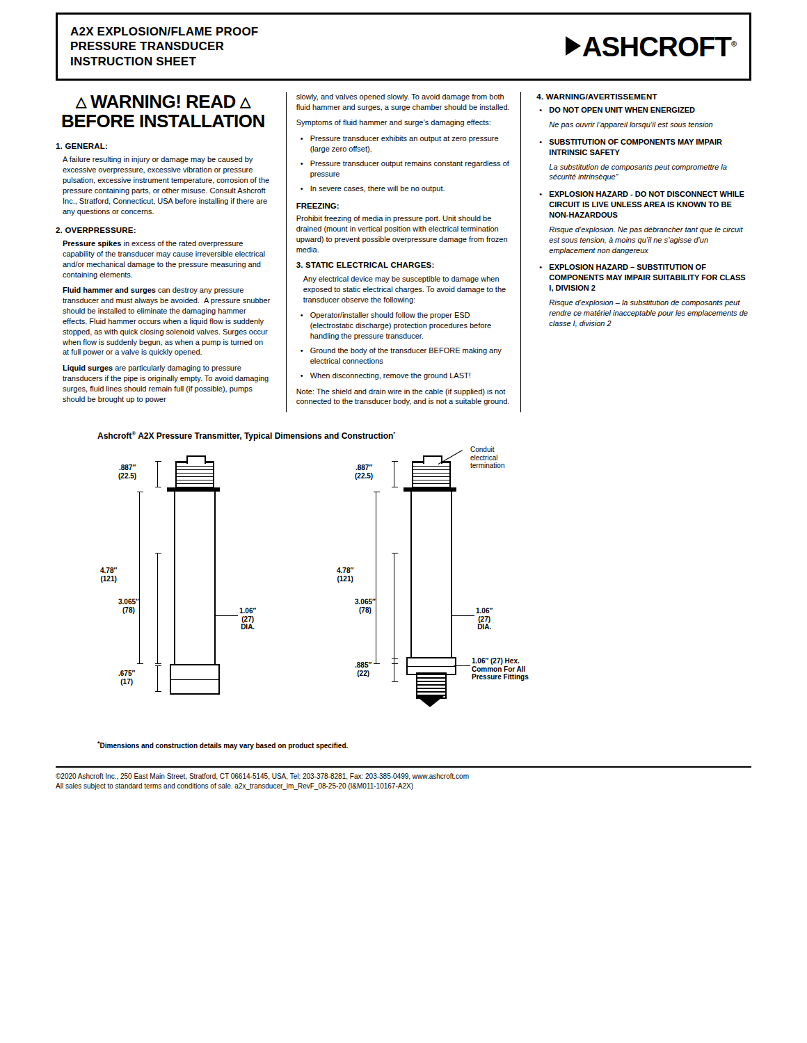A2X Explosion/Flame Proof
Pressure Transducer
Instruction Sheet
ASHCROFT®
△ WARNING! READ △
BEFORE INSTALLATION
1. General:
A failure resulting in injury or damage may be caused by excessive overpressure, excessive vibration or pressure pulsation, excessive instrument temperature, corrosion of the pressure containing parts, or other misuse. Consult Ashcroft Inc., Stratford, Connecticut, USA before installing if there are any questions or concerns.
2. Overpressure:
Pressure spikes in excess of the rated overpressure capability of the transducer may cause irreversible electrical and/or mechanical damage to the pressure measuring and containing elements.
Fluid hammer and surges can destroy any pressure transducer and must always be avoided. A pressure snubber should be installed to eliminate the damaging hammer effects. Fluid hammer occurs when a liquid flow is suddenly stopped, as with quick closing solenoid valves. Surges occur when flow is suddenly begun, as when a pump is turned on at full power or a valve is quickly opened.
Liquid surges are particularly damaging to pressure transducers if the pipe is originally empty. To avoid damaging surges, fluid lines should remain full (if possible), pumps should be brought up to power
slowly, and valves opened slowly. To avoid damage from both fluid hammer and surges, a surge chamber should be installed.
Symptoms of fluid hammer and surge’s damaging effects:
Pressure transducer exhibits an output at zero pressure (large zero offset).
Pressure transducer output remains constant regardless of pressure
In severe cases, there will be no output.
Freezing:
Prohibit freezing of media in pressure port. Unit should be drained (mount in vertical position with electrical termination upward) to prevent possible overpressure damage from frozen media.
3. Static Electrical Charges:
Any electrical device may be susceptible to damage when exposed to static electrical charges. To avoid damage to the transducer observe the following:
Operator/installer should follow the proper ESD (electrostatic discharge) protection procedures before handling the pressure transducer.
Ground the body of the transducer BEFORE making any electrical connections
When disconnecting, remove the ground LAST!
Note: The shield and drain wire in the cable (if supplied) is not connected to the transducer body, and is not a suitable ground.
4. Warning/Avertissement
Do not open unit when energized Ne pas ouvrir l’appareil lorsqu’il est sous tension
Substitution of components may impair intrinsic safety La substitution de composants peut compromettre la sécurité intrinsèque”
Explosion hazard - do not disconnect while circuit is live unless area is known to be non-hazardous Risque d’explosion. Ne pas débrancher tant que le circuit est sous tension, à moins qu’il ne s’agisse d’un emplacement non dangereux
Explosion hazard – substitution of components may impair suitability for class I, division 2 Risque d’explosion – la substitution de composants peut rendre ce matériel inacceptable pour les emplacements de classe I, division 2
Ashcroft® A2X Pressure Transmitter, Typical Dimensions and Construction*
.887″
(22.5)
4.78″
(121)
3.065″
(78)
.675″
(17)
1.06″
(27)
DIA.
Conduit
electrical
termination
.887″
(22.5)
4.78″
(121)
3.065″
(78)
.885″
(22)
1.06″
(27)
DIA.
1.06″ (27) Hex.
Common For All
Pressure Fittings
*Dimensions and construction details may vary based on product specified.
©2020 Ashcroft Inc., 250 East Main Street, Stratford, CT 06614-5145, USA, Tel: 203-378-8281, Fax: 203-385-0499, www.ashcroft.com
All sales subject to standard terms and conditions of sale. a2x_transducer_im_RevF_08-25-20 (I&M011-10167-A2X)